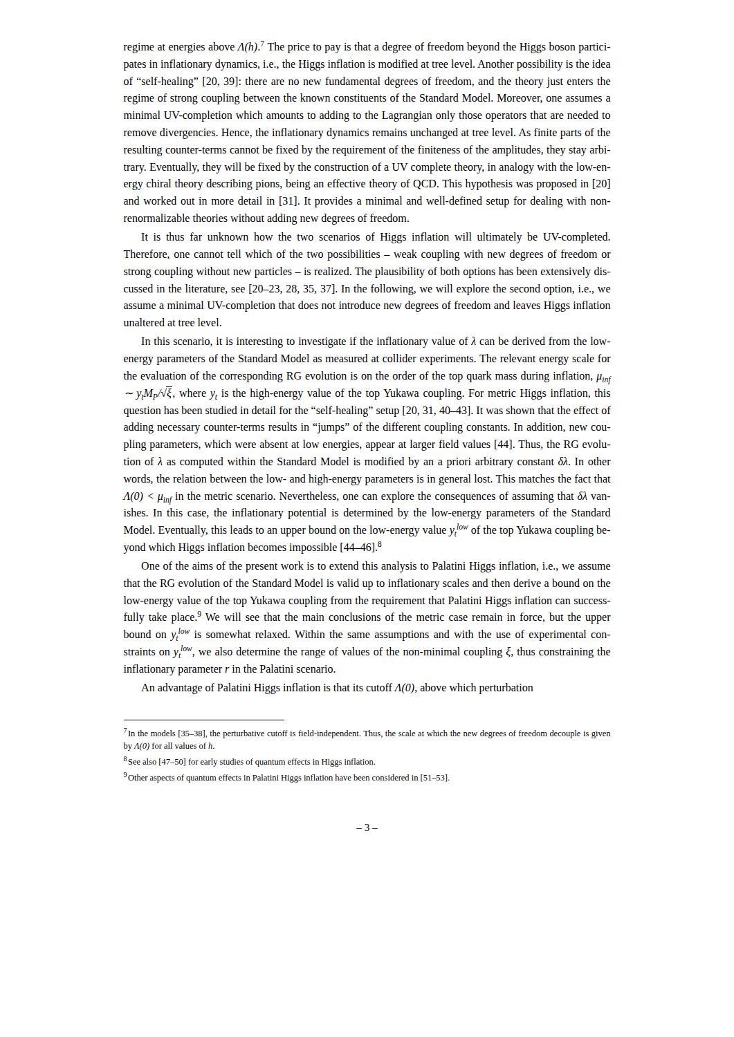regime at energies above Λ(h).7 The price to pay is that a degree of freedom beyond the Higgs boson participates in inflationary dynamics, i.e., the Higgs inflation is modified at tree level. Another possibility is the idea of “self-healing” [20, 39]: there are no new fundamental degrees of freedom, and the theory just enters the regime of strong coupling between the known constituents of the Standard Model. Moreover, one assumes a minimal UV-completion which amounts to adding to the Lagrangian only those operators that are needed to remove divergencies. Hence, the inflationary dynamics remains unchanged at tree level. As finite parts of the resulting counter-terms cannot be fixed by the requirement of the finiteness of the amplitudes, they stay arbitrary. Eventually, they will be fixed by the construction of a UV complete theory, in analogy with the low-energy chiral theory describing pions, being an effective theory of QCD. This hypothesis was proposed in [20] and worked out in more detail in [31]. It provides a minimal and well-defined setup for dealing with non-renormalizable theories without adding new degrees of freedom.
It is thus far unknown how the two scenarios of Higgs inflation will ultimately be UV-completed. Therefore, one cannot tell which of the two possibilities – weak coupling with new degrees of freedom or strong coupling without new particles – is realized. The plausibility of both options has been extensively discussed in the literature, see [20–23, 28, 35, 37]. In the following, we will explore the second option, i.e., we assume a minimal UV-completion that does not introduce new degrees of freedom and leaves Higgs inflation unaltered at tree level.
In this scenario, it is interesting to investigate if the inflationary value of λ can be derived from the low-energy parameters of the Standard Model as measured at collider experiments. The relevant energy scale for the evaluation of the corresponding RG evolution is on the order of the top quark mass during inflation, μinf ∼ yt MP/√ξ, where yt is the high-energy value of the top Yukawa coupling. For metric Higgs inflation, this question has been studied in detail for the “self-healing” setup [20, 31, 40–43]. It was shown that the effect of adding necessary counter-terms results in “jumps” of the different coupling constants. In addition, new coupling parameters, which were absent at low energies, appear at larger field values [44]. Thus, the RG evolution of λ as computed within the Standard Model is modified by an a priori arbitrary constant δλ. In other words, the relation between the low- and high-energy parameters is in general lost. This matches the fact that Λ(0) < μinf in the metric scenario. Nevertheless, one can explore the consequences of assuming that δλ vanishes. In this case, the inflationary potential is determined by the low-energy parameters of the Standard Model. Eventually, this leads to an upper bound on the low-energy value ytlow of the top Yukawa coupling beyond which Higgs inflation becomes impossible [44–46].8
One of the aims of the present work is to extend this analysis to Palatini Higgs inflation, i.e., we assume that the RG evolution of the Standard Model is valid up to inflationary scales and then derive a bound on the low-energy value of the top Yukawa coupling from the requirement that Palatini Higgs inflation can successfully take place.9 We will see that the main conclusions of the metric case remain in force, but the upper bound on ytlow is somewhat relaxed. Within the same assumptions and with the use of experimental constraints on ytlow, we also determine the range of values of the non-minimal coupling ξ, thus constraining the inflationary parameter r in the Palatini scenario.
An advantage of Palatini Higgs inflation is that its cutoff Λ(0), above which perturbation
7 In the models [35–38], the perturbative cutoff is field-independent. Thus, the scale at which the new degrees of freedom decouple is given by Λ(0) for all values of h.
8 See also [47–50] for early studies of quantum effects in Higgs inflation.
9 Other aspects of quantum effects in Palatini Higgs inflation have been considered in [51–53].
– 3 –